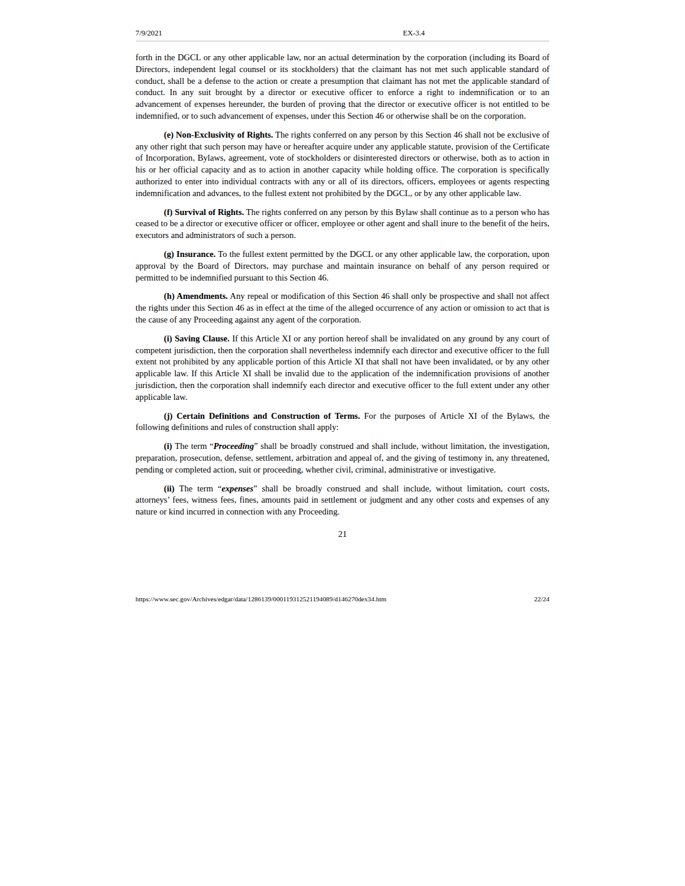7/9/2021 EX-3.4
forth in the DGCL or any other applicable law, nor an actual determination by the corporation (including its Board of Directors, independent legal counsel or its stockholders) that the claimant has not met such applicable standard of conduct, shall be a defense to the action or create a presumption that claimant has not met the applicable standard of conduct. In any suit brought by a director or executive officer to enforce a right to indemnification or to an advancement of expenses hereunder, the burden of proving that the director or executive officer is not entitled to be indemnified, or to such advancement of expenses, under this Section 46 or otherwise shall be on the corporation.
(e) Non-Exclusivity of Rights. The rights conferred on any person by this Section 46 shall not be exclusive of any other right that such person may have or hereafter acquire under any applicable statute, provision of the Certificate of Incorporation, Bylaws, agreement, vote of stockholders or disinterested directors or otherwise, both as to action in his or her official capacity and as to action in another capacity while holding office. The corporation is specifically authorized to enter into individual contracts with any or all of its directors, officers, employees or agents respecting indemnification and advances, to the fullest extent not prohibited by the DGCL, or by any other applicable law.
(f) Survival of Rights. The rights conferred on any person by this Bylaw shall continue as to a person who has ceased to be a director or executive officer or officer, employee or other agent and shall inure to the benefit of the heirs, executors and administrators of such a person.
(g) Insurance. To the fullest extent permitted by the DGCL or any other applicable law, the corporation, upon approval by the Board of Directors, may purchase and maintain insurance on behalf of any person required or permitted to be indemnified pursuant to this Section 46.
(h) Amendments. Any repeal or modification of this Section 46 shall only be prospective and shall not affect the rights under this Section 46 as in effect at the time of the alleged occurrence of any action or omission to act that is the cause of any Proceeding against any agent of the corporation.
(i) Saving Clause. If this Article XI or any portion hereof shall be invalidated on any ground by any court of competent jurisdiction, then the corporation shall nevertheless indemnify each director and executive officer to the full extent not prohibited by any applicable portion of this Article XI that shall not have been invalidated, or by any other applicable law. If this Article XI shall be invalid due to the application of the indemnification provisions of another jurisdiction, then the corporation shall indemnify each director and executive officer to the full extent under any other applicable law.
(j) Certain Definitions and Construction of Terms. For the purposes of Article XI of the Bylaws, the following definitions and rules of construction shall apply:
(i) The term “Proceeding” shall be broadly construed and shall include, without limitation, the investigation, preparation, prosecution, defense, settlement, arbitration and appeal of, and the giving of testimony in, any threatened, pending or completed action, suit or proceeding, whether civil, criminal, administrative or investigative.
(ii) The term “expenses” shall be broadly construed and shall include, without limitation, court costs, attorneys’ fees, witness fees, fines, amounts paid in settlement or judgment and any other costs and expenses of any nature or kind incurred in connection with any Proceeding.
21
https://www.sec.gov/Archives/edgar/data/1286139/000119312521194089/d146270dex34.htm 22/24